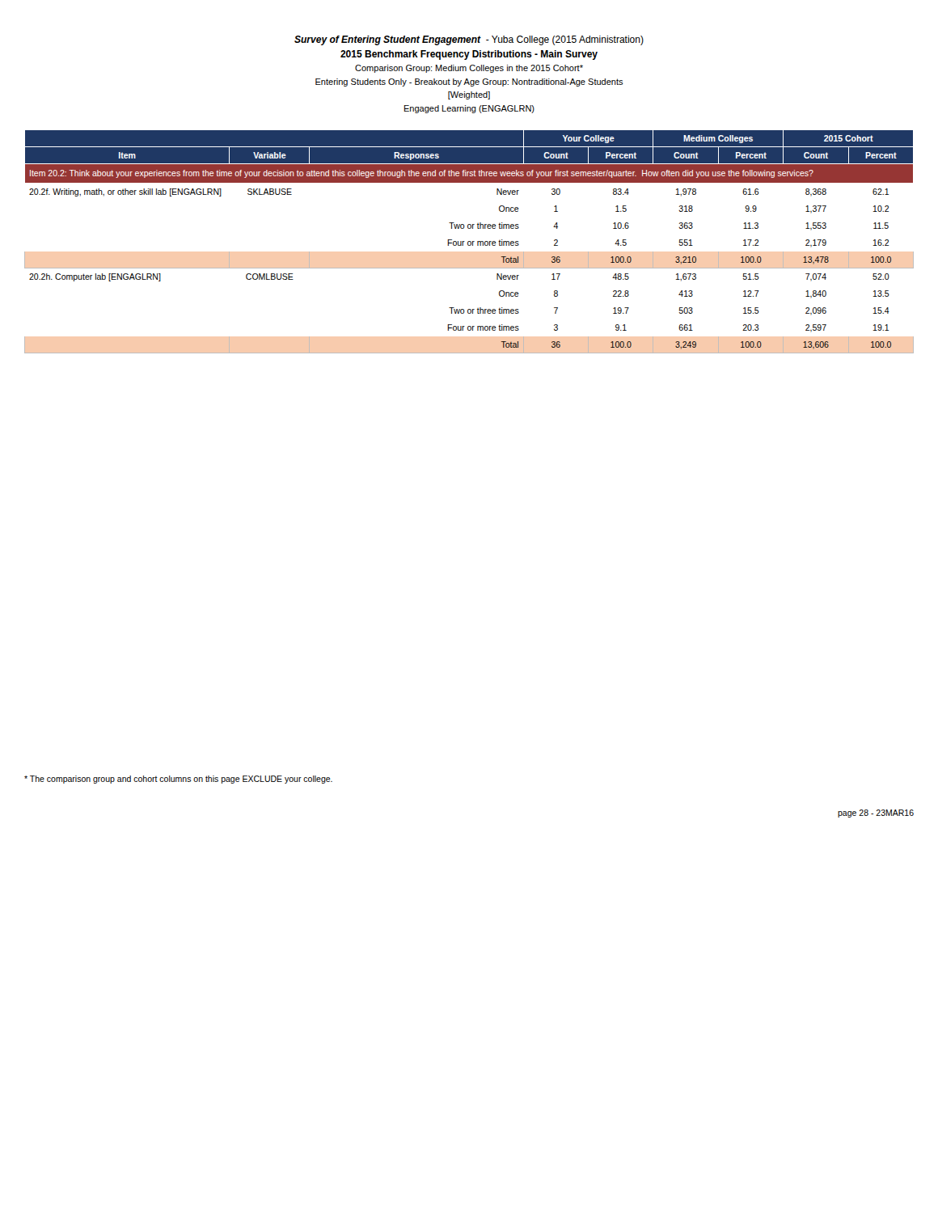Survey of Entering Student Engagement - Yuba College (2015 Administration)
2015 Benchmark Frequency Distributions - Main Survey
Comparison Group: Medium Colleges in the 2015 Cohort*
Entering Students Only - Breakout by Age Group: Nontraditional-Age Students
[Weighted]
Engaged Learning (ENGAGLRN)
| | Your College | Medium Colleges | 2015 Cohort |
| --- | --- | --- | --- |
| Item | Variable | Responses | Count | Percent | Count | Percent | Count | Percent |
| Item 20.2: Think about your experiences from the time of your decision to attend this college through the end of the first three weeks of your first semester/quarter. How often did you use the following services? |
| 20.2f. Writing, math, or other skill lab [ENGAGLRN] | SKLABUSE | Never | 30 | 83.4 | 1,978 | 61.6 | 8,368 | 62.1 |
| Once | 1 | 1.5 | 318 | 9.9 | 1,377 | 10.2 |
| Two or three times | 4 | 10.6 | 363 | 11.3 | 1,553 | 11.5 |
| Four or more times | 2 | 4.5 | 551 | 17.2 | 2,179 | 16.2 |
| | | Total | 36 | 100.0 | 3,210 | 100.0 | 13,478 | 100.0 |
| 20.2h. Computer lab [ENGAGLRN] | COMLBUSE | Never | 17 | 48.5 | 1,673 | 51.5 | 7,074 | 52.0 |
| Once | 8 | 22.8 | 413 | 12.7 | 1,840 | 13.5 |
| Two or three times | 7 | 19.7 | 503 | 15.5 | 2,096 | 15.4 |
| Four or more times | 3 | 9.1 | 661 | 20.3 | 2,597 | 19.1 |
| | | Total | 36 | 100.0 | 3,249 | 100.0 | 13,606 | 100.0 |
* The comparison group and cohort columns on this page EXCLUDE your college.
page 28 - 23MAR16